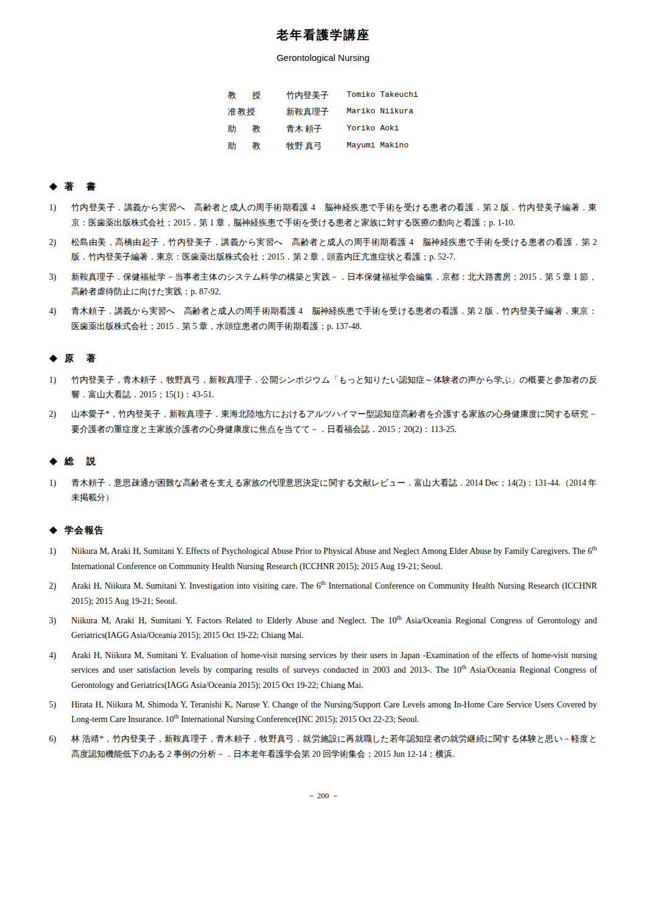老年看護学講座
Gerontological Nursing
| 教 授 | 竹内登美子 | Tomiko Takeuchi |
| 准教授 | 新鞍真理子 | Mariko Niikura |
| 助 教 | 青木 頼子 | Yoriko Aoki |
| 助 教 | 牧野 真弓 | Mayumi Makino |
著 書
竹内登美子．講義から実習へ　高齢者と成人の周手術期看護 4　脳神経疾患で手術を受ける患者の看護．第 2 版．竹内登美子編著．東京：医歯薬出版株式会社；2015．第 1 章，脳神経疾患で手術を受ける患者と家族に対する医療の動向と看護；p. 1-10.
松島由美，高橋由起子，竹内登美子．講義から実習へ　高齢者と成人の周手術期看護 4　脳神経疾患で手術を受ける患者の看護．第 2 版．竹内登美子編著．東京：医歯薬出版株式会社；2015．第 2 章，頭蓋内圧亢進症状と看護；p. 52-7.
新鞍真理子．保健福祉学－当事者主体のシステム科学の構築と実践－．日本保健福祉学会編集．京都：北大路書房；2015．第 5 章 1 節，高齢者虐待防止に向けた実践；p. 87-92.
青木頼子．講義から実習へ　高齢者と成人の周手術期看護 4　脳神経疾患で手術を受ける患者の看護．第 2 版．竹内登美子編著．東京：医歯薬出版株式会社；2015．第 5 章，水頭症患者の周手術期看護；p. 137-48.
原 著
竹内登美子，青木頼子，牧野真弓，新鞍真理子．公開シンポジウム「もっと知りたい認知症～体験者の声から学ぶ」の概要と参加者の反響．富山大看誌．2015；15(1)：43-51.
山本愛子*，竹内登美子，新鞍真理子．東海北陸地方におけるアルツハイマー型認知症高齢者を介護する家族の心身健康度に関する研究－要介護者の重症度と主家族介護者の心身健康度に焦点を当てて－．日看福会誌．2015；20(2)：113-25.
総 説
青木頼子．意思疎通が困難な高齢者を支える家族の代理意思決定に関する文献レビュー．富山大看誌．2014 Dec；14(2)：131-44.（2014 年未掲載分）
学会報告
Niikura M, Araki H, Sumitani Y. Effects of Psychological Abuse Prior to Physical Abuse and Neglect Among Elder Abuse by Family Caregivers. The 6th International Conference on Community Health Nursing Research (ICCHNR 2015); 2015 Aug 19-21; Seoul.
Araki H, Niikura M, Sumitani Y. Investigation into visiting care. The 6th International Conference on Community Health Nursing Research (ICCHNR 2015); 2015 Aug 19-21; Seoul.
Niikura M, Araki H, Sumitani Y. Factors Related to Elderly Abuse and Neglect. The 10th Asia/Oceania Regional Congress of Gerontology and Geriatrics(IAGG Asia/Oceania 2015); 2015 Oct 19-22; Chiang Mai.
Araki H, Niikura M, Sumitani Y. Evaluation of home-visit nursing services by their users in Japan -Examination of the effects of home-visit nursing services and user satisfaction levels by comparing results of surveys conducted in 2003 and 2013-. The 10th Asia/Oceania Regional Congress of Gerontology and Geriatrics(IAGG Asia/Oceania 2015); 2015 Oct 19-22; Chiang Mai.
Hirata H, Niikura M, Shimoda Y, Teranishi K, Naruse Y. Change of the Nursing/Support Care Levels among In-Home Care Service Users Covered by Long-term Care Insurance. 10th International Nursing Conference(INC 2015); 2015 Oct 22-23; Seoul.
林 浩靖*，竹内登美子，新鞍真理子，青木頼子，牧野真弓．就労施設に再就職した若年認知症者の就労継続に関する体験と思い－軽度と高度認知機能低下のある 2 事例の分析－．日本老年看護学会第 20 回学術集会；2015 Jun 12-14；横浜.
－ 200 －